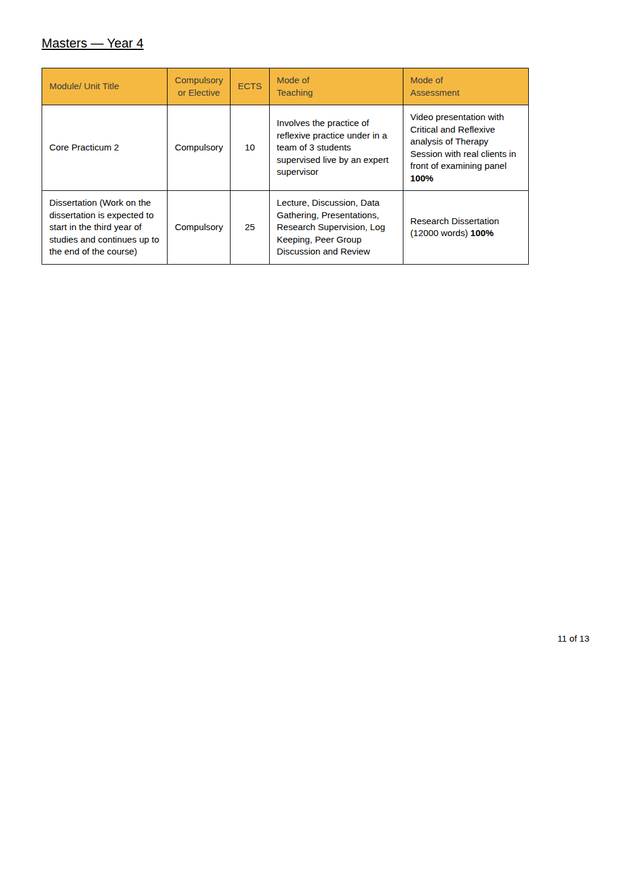Masters — Year 4
| Module/ Unit Title | Compulsory or Elective | ECTS | Mode of Teaching | Mode of Assessment |
| --- | --- | --- | --- | --- |
| Core Practicum 2 | Compulsory | 10 | Involves the practice of reflexive practice under in a team of 3 students supervised live by an expert supervisor | Video presentation with Critical and Reflexive analysis of Therapy Session with real clients in front of examining panel 100% |
| Dissertation (Work on the dissertation is expected to start in the third year of studies and continues up to the end of the course) | Compulsory | 25 | Lecture, Discussion, Data Gathering, Presentations, Research Supervision, Log Keeping, Peer Group Discussion and Review | Research Dissertation (12000 words) 100% |
11 of 13